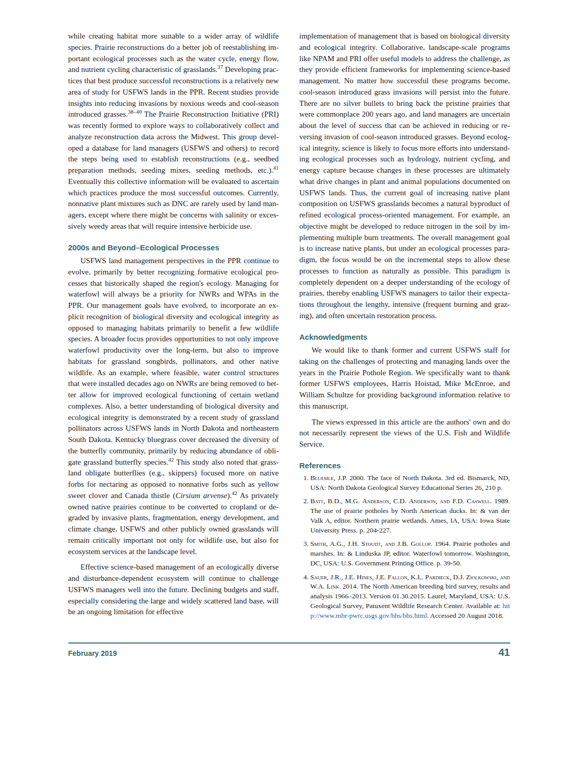while creating habitat more suitable to a wider array of wildlife species. Prairie reconstructions do a better job of reestablishing important ecological processes such as the water cycle, energy flow, and nutrient cycling characteristic of grasslands.37 Developing practices that best produce successful reconstructions is a relatively new area of study for USFWS lands in the PPR. Recent studies provide insights into reducing invasions by noxious weeds and cool-season introduced grasses.38–40 The Prairie Reconstruction Initiative (PRI) was recently formed to explore ways to collaboratively collect and analyze reconstruction data across the Midwest. This group developed a database for land managers (USFWS and others) to record the steps being used to establish reconstructions (e.g., seedbed preparation methods, seeding mixes, seeding methods, etc.).41 Eventually this collective information will be evaluated to ascertain which practices produce the most successful outcomes. Currently, nonnative plant mixtures such as DNC are rarely used by land managers, except where there might be concerns with salinity or excessively weedy areas that will require intensive herbicide use.
2000s and Beyond–Ecological Processes
USFWS land management perspectives in the PPR continue to evolve, primarily by better recognizing formative ecological processes that historically shaped the region's ecology. Managing for waterfowl will always be a priority for NWRs and WPAs in the PPR. Our management goals have evolved, to incorporate an explicit recognition of biological diversity and ecological integrity as opposed to managing habitats primarily to benefit a few wildlife species. A broader focus provides opportunities to not only improve waterfowl productivity over the long-term, but also to improve habitats for grassland songbirds, pollinators, and other native wildlife. As an example, where feasible, water control structures that were installed decades ago on NWRs are being removed to better allow for improved ecological functioning of certain wetland complexes. Also, a better understanding of biological diversity and ecological integrity is demonstrated by a recent study of grassland pollinators across USFWS lands in North Dakota and northeastern South Dakota. Kentucky bluegrass cover decreased the diversity of the butterfly community, primarily by reducing abundance of obligate grassland butterfly species.42 This study also noted that grassland obligate butterflies (e.g., skippers) focused more on native forbs for nectaring as opposed to nonnative forbs such as yellow sweet clover and Canada thistle (Cirsium arvense).42 As privately owned native prairies continue to be converted to cropland or degraded by invasive plants, fragmentation, energy development, and climate change, USFWS and other publicly owned grasslands will remain critically important not only for wildlife use, but also for ecosystem services at the landscape level.
Effective science-based management of an ecologically diverse and disturbance-dependent ecosystem will continue to challenge USFWS managers well into the future. Declining budgets and staff, especially considering the large and widely scattered land base, will be an ongoing limitation for effective
implementation of management that is based on biological diversity and ecological integrity. Collaborative, landscape-scale programs like NPAM and PRI offer useful models to address the challenge, as they provide efficient frameworks for implementing science-based management. No matter how successful these programs become, cool-season introduced grass invasions will persist into the future. There are no silver bullets to bring back the pristine prairies that were commonplace 200 years ago, and land managers are uncertain about the level of success that can be achieved in reducing or reversing invasion of cool-season introduced grasses. Beyond ecological integrity, science is likely to focus more efforts into understanding ecological processes such as hydrology, nutrient cycling, and energy capture because changes in these processes are ultimately what drive changes in plant and animal populations documented on USFWS lands. Thus, the current goal of increasing native plant composition on USFWS grasslands becomes a natural byproduct of refined ecological process-oriented management. For example, an objective might be developed to reduce nitrogen in the soil by implementing multiple burn treatments. The overall management goal is to increase native plants, but under an ecological processes paradigm, the focus would be on the incremental steps to allow these processes to function as naturally as possible. This paradigm is completely dependent on a deeper understanding of the ecology of prairies, thereby enabling USFWS managers to tailor their expectations throughout the lengthy, intensive (frequent burning and grazing), and often uncertain restoration process.
Acknowledgments
We would like to thank former and current USFWS staff for taking on the challenges of protecting and managing lands over the years in the Prairie Pothole Region. We specifically want to thank former USFWS employees, Harris Hoistad, Mike McEnroe, and William Schultze for providing background information relative to this manuscript.
The views expressed in this article are the authors' own and do not necessarily represent the views of the U.S. Fish and Wildlife Service.
References
Bluemle, J.P. 2000. The face of North Dakota. 3rd ed. Bismarck, ND, USA: North Dakota Geological Survey Educational Series 26, 210 p.
Batt, B.D., M.G. Anderson, C.D. Anderson, and F.D. Caswell. 1989. The use of prairie potholes by North American ducks. In: & van der Valk A, editor. Northern prairie wetlands. Ames, IA, USA: Iowa State University Press. p. 204-227.
Smith, A.G., J.H. Stoudt, and J.B. Gollop. 1964. Prairie potholes and marshes. In: & Linduska JP, editor. Waterfowl tomorrow. Washington, DC, USA: U.S. Government Printing Office. p. 39-50.
Sauer, J.R., J.E. Hines, J.E. Fallon, K.L. Pardieck, D.J. Ziolkowski, and W.A. Link. 2014. The North American breeding bird survey, results and analysis 1966–2013. Version 01.30.2015. Laurel, Maryland, USA: U.S. Geological Survey, Patuxent Wildlife Research Center. Available at: http://www.mbr-pwrc.usgs.gov/bbs/bbs.html. Accessed 20 August 2018.
February 2019 41